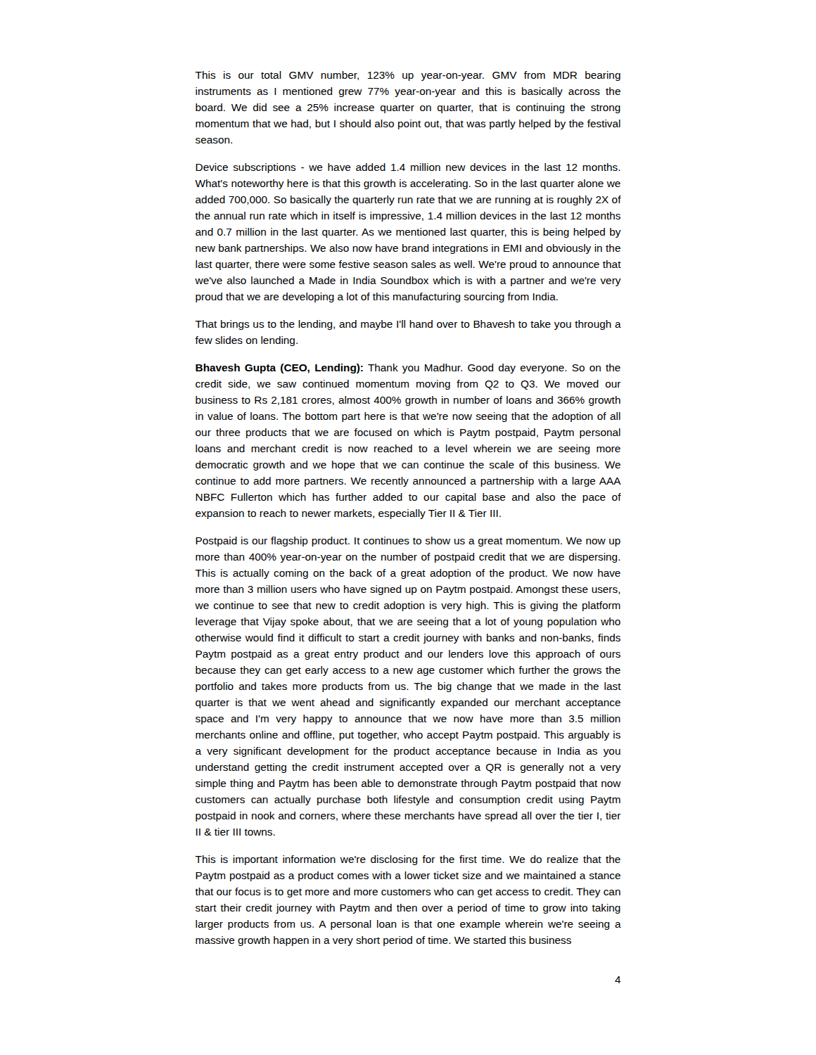This is our total GMV number, 123% up year-on-year. GMV from MDR bearing instruments as I mentioned grew 77% year-on-year and this is basically across the board. We did see a 25% increase quarter on quarter, that is continuing the strong momentum that we had, but I should also point out, that was partly helped by the festival season.
Device subscriptions - we have added 1.4 million new devices in the last 12 months. What's noteworthy here is that this growth is accelerating. So in the last quarter alone we added 700,000. So basically the quarterly run rate that we are running at is roughly 2X of the annual run rate which in itself is impressive, 1.4 million devices in the last 12 months and 0.7 million in the last quarter. As we mentioned last quarter, this is being helped by new bank partnerships. We also now have brand integrations in EMI and obviously in the last quarter, there were some festive season sales as well. We're proud to announce that we've also launched a Made in India Soundbox which is with a partner and we're very proud that we are developing a lot of this manufacturing sourcing from India.
That brings us to the lending, and maybe I'll hand over to Bhavesh to take you through a few slides on lending.
Bhavesh Gupta (CEO, Lending): Thank you Madhur. Good day everyone. So on the credit side, we saw continued momentum moving from Q2 to Q3. We moved our business to Rs 2,181 crores, almost 400% growth in number of loans and 366% growth in value of loans. The bottom part here is that we're now seeing that the adoption of all our three products that we are focused on which is Paytm postpaid, Paytm personal loans and merchant credit is now reached to a level wherein we are seeing more democratic growth and we hope that we can continue the scale of this business. We continue to add more partners. We recently announced a partnership with a large AAA NBFC Fullerton which has further added to our capital base and also the pace of expansion to reach to newer markets, especially Tier II & Tier III.
Postpaid is our flagship product. It continues to show us a great momentum. We now up more than 400% year-on-year on the number of postpaid credit that we are dispersing. This is actually coming on the back of a great adoption of the product. We now have more than 3 million users who have signed up on Paytm postpaid. Amongst these users, we continue to see that new to credit adoption is very high. This is giving the platform leverage that Vijay spoke about, that we are seeing that a lot of young population who otherwise would find it difficult to start a credit journey with banks and non-banks, finds Paytm postpaid as a great entry product and our lenders love this approach of ours because they can get early access to a new age customer which further the grows the portfolio and takes more products from us. The big change that we made in the last quarter is that we went ahead and significantly expanded our merchant acceptance space and I'm very happy to announce that we now have more than 3.5 million merchants online and offline, put together, who accept Paytm postpaid. This arguably is a very significant development for the product acceptance because in India as you understand getting the credit instrument accepted over a QR is generally not a very simple thing and Paytm has been able to demonstrate through Paytm postpaid that now customers can actually purchase both lifestyle and consumption credit using Paytm postpaid in nook and corners, where these merchants have spread all over the tier I, tier II & tier III towns.
This is important information we're disclosing for the first time. We do realize that the Paytm postpaid as a product comes with a lower ticket size and we maintained a stance that our focus is to get more and more customers who can get access to credit. They can start their credit journey with Paytm and then over a period of time to grow into taking larger products from us. A personal loan is that one example wherein we're seeing a massive growth happen in a very short period of time. We started this business
4